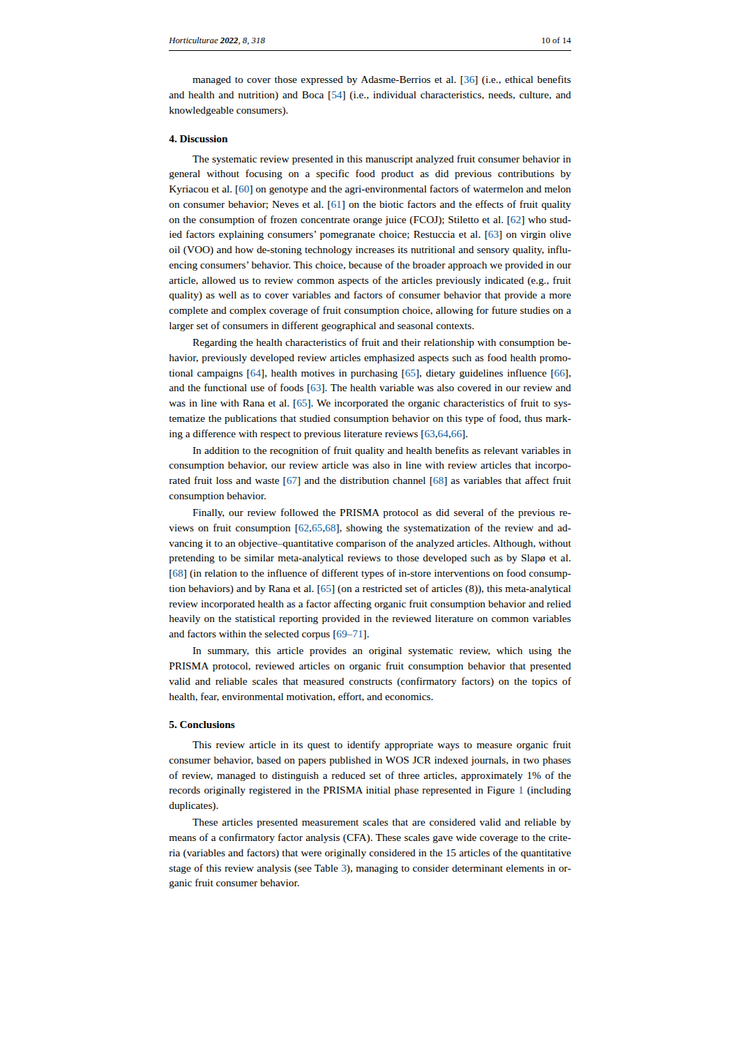Horticulturae 2022, 8, 318 10 of 14
managed to cover those expressed by Adasme-Berrios et al. [36] (i.e., ethical benefits and health and nutrition) and Boca [54] (i.e., individual characteristics, needs, culture, and knowledgeable consumers).
4. Discussion
The systematic review presented in this manuscript analyzed fruit consumer behavior in general without focusing on a specific food product as did previous contributions by Kyriacou et al. [60] on genotype and the agri-environmental factors of watermelon and melon on consumer behavior; Neves et al. [61] on the biotic factors and the effects of fruit quality on the consumption of frozen concentrate orange juice (FCOJ); Stiletto et al. [62] who studied factors explaining consumers’ pomegranate choice; Restuccia et al. [63] on virgin olive oil (VOO) and how de-stoning technology increases its nutritional and sensory quality, influencing consumers’ behavior. This choice, because of the broader approach we provided in our article, allowed us to review common aspects of the articles previously indicated (e.g., fruit quality) as well as to cover variables and factors of consumer behavior that provide a more complete and complex coverage of fruit consumption choice, allowing for future studies on a larger set of consumers in different geographical and seasonal contexts.
Regarding the health characteristics of fruit and their relationship with consumption behavior, previously developed review articles emphasized aspects such as food health promotional campaigns [64], health motives in purchasing [65], dietary guidelines influence [66], and the functional use of foods [63]. The health variable was also covered in our review and was in line with Rana et al. [65]. We incorporated the organic characteristics of fruit to systematize the publications that studied consumption behavior on this type of food, thus marking a difference with respect to previous literature reviews [63,64,66].
In addition to the recognition of fruit quality and health benefits as relevant variables in consumption behavior, our review article was also in line with review articles that incorporated fruit loss and waste [67] and the distribution channel [68] as variables that affect fruit consumption behavior.
Finally, our review followed the PRISMA protocol as did several of the previous reviews on fruit consumption [62,65,68], showing the systematization of the review and advancing it to an objective–quantitative comparison of the analyzed articles. Although, without pretending to be similar meta-analytical reviews to those developed such as by Slapø et al. [68] (in relation to the influence of different types of in-store interventions on food consumption behaviors) and by Rana et al. [65] (on a restricted set of articles (8)), this meta-analytical review incorporated health as a factor affecting organic fruit consumption behavior and relied heavily on the statistical reporting provided in the reviewed literature on common variables and factors within the selected corpus [69–71].
In summary, this article provides an original systematic review, which using the PRISMA protocol, reviewed articles on organic fruit consumption behavior that presented valid and reliable scales that measured constructs (confirmatory factors) on the topics of health, fear, environmental motivation, effort, and economics.
5. Conclusions
This review article in its quest to identify appropriate ways to measure organic fruit consumer behavior, based on papers published in WOS JCR indexed journals, in two phases of review, managed to distinguish a reduced set of three articles, approximately 1% of the records originally registered in the PRISMA initial phase represented in Figure 1 (including duplicates).
These articles presented measurement scales that are considered valid and reliable by means of a confirmatory factor analysis (CFA). These scales gave wide coverage to the criteria (variables and factors) that were originally considered in the 15 articles of the quantitative stage of this review analysis (see Table 3), managing to consider determinant elements in organic fruit consumer behavior.